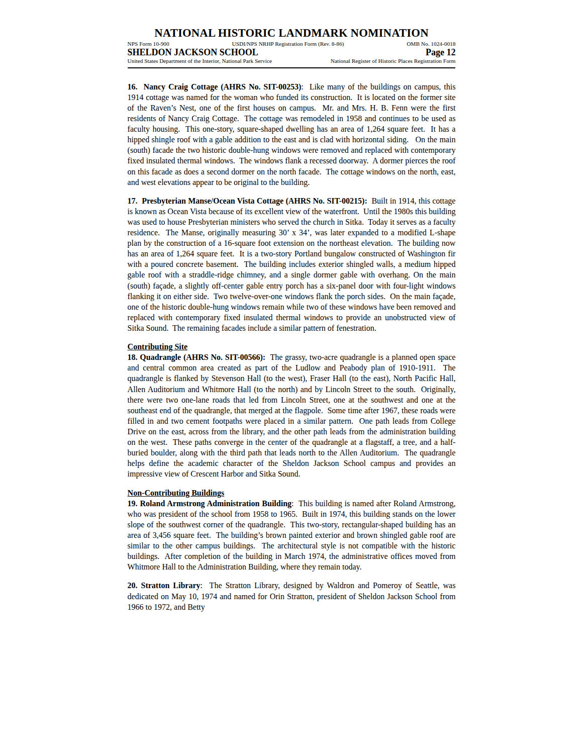NATIONAL HISTORIC LANDMARK NOMINATION
NPS Form 10-900
USDI/NPS NRHP Registration Form (Rev. 8-86)
OMB No. 1024-0018
SHELDON JACKSON SCHOOL
Page 12
United States Department of the Interior, National Park Service
National Register of Historic Places Registration Form
16. Nancy Craig Cottage (AHRS No. SIT-00253): Like many of the buildings on campus, this 1914 cottage was named for the woman who funded its construction. It is located on the former site of the Raven’s Nest, one of the first houses on campus. Mr. and Mrs. H. B. Fenn were the first residents of Nancy Craig Cottage. The cottage was remodeled in 1958 and continues to be used as faculty housing. This one-story, square-shaped dwelling has an area of 1,264 square feet. It has a hipped shingle roof with a gable addition to the east and is clad with horizontal siding. On the main (south) facade the two historic double-hung windows were removed and replaced with contemporary fixed insulated thermal windows. The windows flank a recessed doorway. A dormer pierces the roof on this facade as does a second dormer on the north facade. The cottage windows on the north, east, and west elevations appear to be original to the building.
17. Presbyterian Manse/Ocean Vista Cottage (AHRS No. SIT-00215): Built in 1914, this cottage is known as Ocean Vista because of its excellent view of the waterfront. Until the 1980s this building was used to house Presbyterian ministers who served the church in Sitka. Today it serves as a faculty residence. The Manse, originally measuring 30’ x 34’, was later expanded to a modified L-shape plan by the construction of a 16-square foot extension on the northeast elevation. The building now has an area of 1,264 square feet. It is a two-story Portland bungalow constructed of Washington fir with a poured concrete basement. The building includes exterior shingled walls, a medium hipped gable roof with a straddle-ridge chimney, and a single dormer gable with overhang. On the main (south) façade, a slightly off-center gable entry porch has a six-panel door with four-light windows flanking it on either side. Two twelve-over-one windows flank the porch sides. On the main façade, one of the historic double-hung windows remain while two of these windows have been removed and replaced with contemporary fixed insulated thermal windows to provide an unobstructed view of Sitka Sound. The remaining facades include a similar pattern of fenestration.
Contributing Site
18. Quadrangle (AHRS No. SIT-00566): The grassy, two-acre quadrangle is a planned open space and central common area created as part of the Ludlow and Peabody plan of 1910-1911. The quadrangle is flanked by Stevenson Hall (to the west), Fraser Hall (to the east), North Pacific Hall, Allen Auditorium and Whitmore Hall (to the north) and by Lincoln Street to the south. Originally, there were two one-lane roads that led from Lincoln Street, one at the southwest and one at the southeast end of the quadrangle, that merged at the flagpole. Some time after 1967, these roads were filled in and two cement footpaths were placed in a similar pattern. One path leads from College Drive on the east, across from the library, and the other path leads from the administration building on the west. These paths converge in the center of the quadrangle at a flagstaff, a tree, and a half-buried boulder, along with the third path that leads north to the Allen Auditorium. The quadrangle helps define the academic character of the Sheldon Jackson School campus and provides an impressive view of Crescent Harbor and Sitka Sound.
Non-Contributing Buildings
19. Roland Armstrong Administration Building: This building is named after Roland Armstrong, who was president of the school from 1958 to 1965. Built in 1974, this building stands on the lower slope of the southwest corner of the quadrangle. This two-story, rectangular-shaped building has an area of 3,456 square feet. The building’s brown painted exterior and brown shingled gable roof are similar to the other campus buildings. The architectural style is not compatible with the historic buildings. After completion of the building in March 1974, the administrative offices moved from Whitmore Hall to the Administration Building, where they remain today.
20. Stratton Library: The Stratton Library, designed by Waldron and Pomeroy of Seattle, was dedicated on May 10, 1974 and named for Orin Stratton, president of Sheldon Jackson School from 1966 to 1972, and Betty